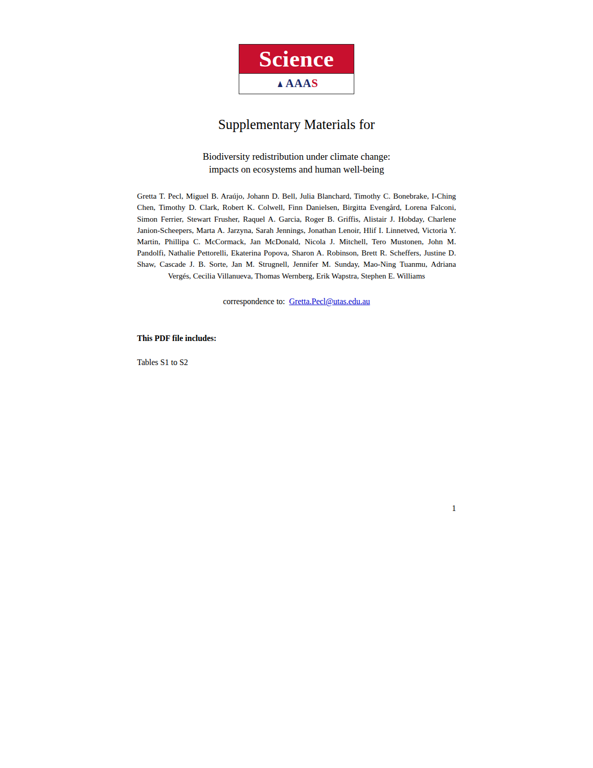Science
▲AAAS
Supplementary Materials for
Biodiversity redistribution under climate change:
impacts on ecosystems and human well-being
Gretta T. Pecl, Miguel B. Araújo, Johann D. Bell, Julia Blanchard, Timothy C. Bonebrake, I-Ching Chen, Timothy D. Clark, Robert K. Colwell, Finn Danielsen, Birgitta Evengård, Lorena Falconi, Simon Ferrier, Stewart Frusher, Raquel A. Garcia, Roger B. Griffis, Alistair J. Hobday, Charlene Janion-Scheepers, Marta A. Jarzyna, Sarah Jennings, Jonathan Lenoir, Hlif I. Linnetved, Victoria Y. Martin, Phillipa C. McCormack, Jan McDonald, Nicola J. Mitchell, Tero Mustonen, John M. Pandolfi, Nathalie Pettorelli, Ekaterina Popova, Sharon A. Robinson, Brett R. Scheffers, Justine D. Shaw, Cascade J. B. Sorte, Jan M. Strugnell, Jennifer M. Sunday, Mao-Ning Tuanmu, Adriana Vergés, Cecilia Villanueva, Thomas Wernberg, Erik Wapstra, Stephen E. Williams
correspondence to: Gretta.Pecl@utas.edu.au
This PDF file includes:
Tables S1 to S2
1